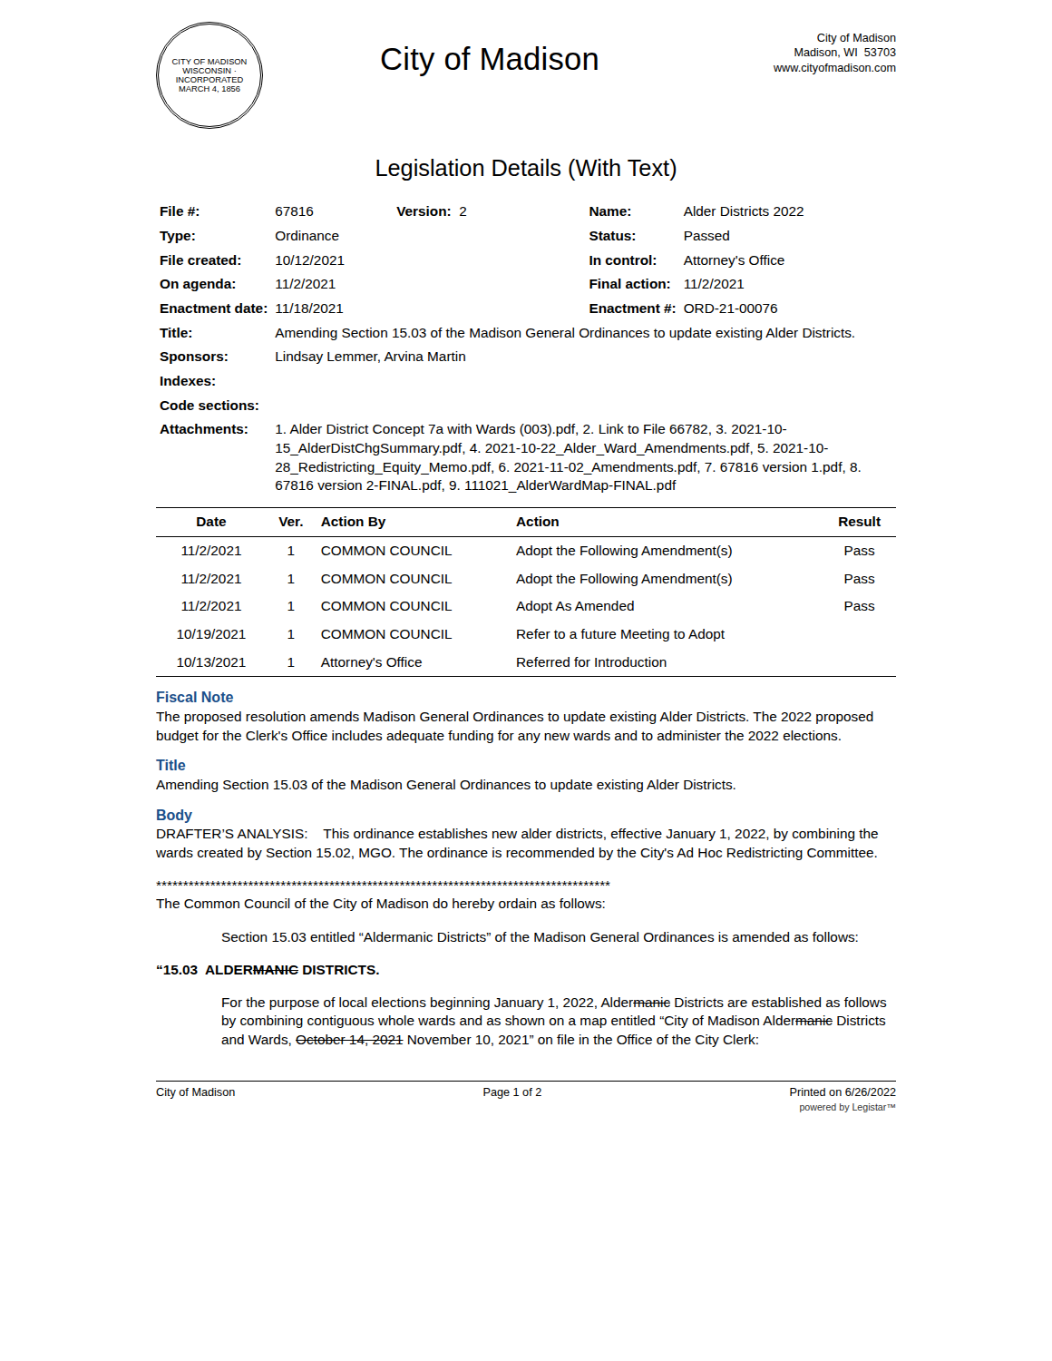CITY OF MADISON WISCONSIN · INCORPORATED MARCH 4, 1856
City of Madison
City of Madison
Madison, WI 53703
www.cityofmadison.com
Legislation Details (With Text)
| File #: | 67816 | Version: 2 | Name: | Alder Districts 2022 |
| Type: | Ordinance | Status: | Passed |
| File created: | 10/12/2021 | In control: | Attorney's Office |
| On agenda: | 11/2/2021 | Final action: | 11/2/2021 |
| Enactment date: | 11/18/2021 | Enactment #: | ORD-21-00076 |
| Title: | Amending Section 15.03 of the Madison General Ordinances to update existing Alder Districts. |
| Sponsors: | Lindsay Lemmer, Arvina Martin |
| Indexes: | |
| Code sections: | |
| Attachments: | 1. Alder District Concept 7a with Wards (003).pdf, 2. Link to File 66782, 3. 2021-10-15_AlderDistChgSummary.pdf, 4. 2021-10-22_Alder_Ward_Amendments.pdf, 5. 2021-10-28_Redistricting_Equity_Memo.pdf, 6. 2021-11-02_Amendments.pdf, 7. 67816 version 1.pdf, 8. 67816 version 2-FINAL.pdf, 9. 111021_AlderWardMap-FINAL.pdf |
| Date | Ver. | Action By | Action | Result |
| --- | --- | --- | --- | --- |
| 11/2/2021 | 1 | COMMON COUNCIL | Adopt the Following Amendment(s) | Pass |
| 11/2/2021 | 1 | COMMON COUNCIL | Adopt the Following Amendment(s) | Pass |
| 11/2/2021 | 1 | COMMON COUNCIL | Adopt As Amended | Pass |
| 10/19/2021 | 1 | COMMON COUNCIL | Refer to a future Meeting to Adopt | |
| 10/13/2021 | 1 | Attorney's Office | Referred for Introduction | |
Fiscal Note
The proposed resolution amends Madison General Ordinances to update existing Alder Districts. The 2022 proposed budget for the Clerk's Office includes adequate funding for any new wards and to administer the 2022 elections.
Title
Amending Section 15.03 of the Madison General Ordinances to update existing Alder Districts.
Body
DRAFTER’S ANALYSIS: This ordinance establishes new alder districts, effective January 1, 2022, by combining the wards created by Section 15.02, MGO. The ordinance is recommended by the City's Ad Hoc Redistricting Committee.
************************************************************************************
The Common Council of the City of Madison do hereby ordain as follows:
Section 15.03 entitled “Aldermanic Districts” of the Madison General Ordinances is amended as follows:
“15.03 ALDERMANIC DISTRICTS.
For the purpose of local elections beginning January 1, 2022, Aldermanic Districts are established as follows by combining contiguous whole wards and as shown on a map entitled “City of Madison Aldermanic Districts and Wards, October 14, 2021 November 10, 2021” on file in the Office of the City Clerk:
City of Madison
Page 1 of 2
Printed on 6/26/2022 powered by Legistar™